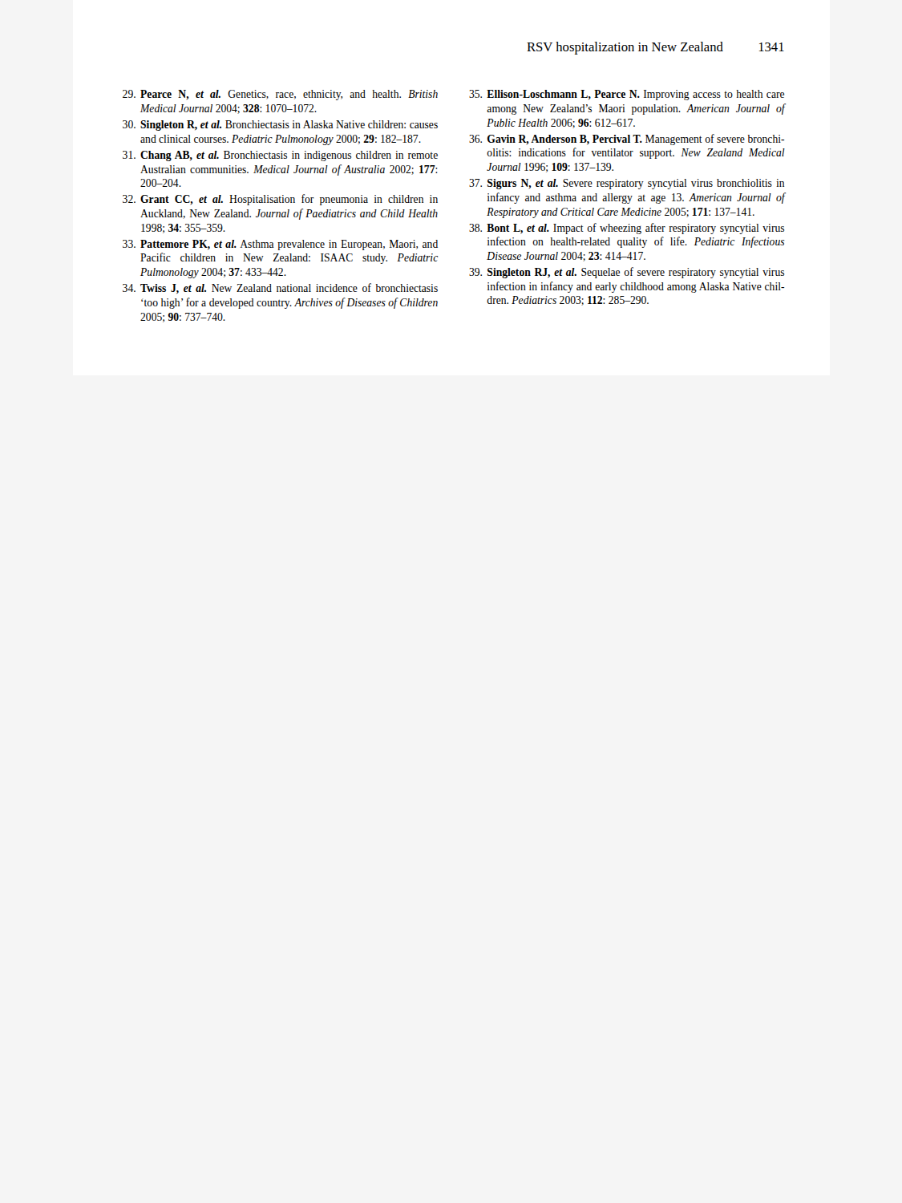RSV hospitalization in New Zealand 1341
Pearce N, et al. Genetics, race, ethnicity, and health. British Medical Journal 2004; 328: 1070–1072.
Singleton R, et al. Bronchiectasis in Alaska Native children: causes and clinical courses. Pediatric Pulmonology 2000; 29: 182–187.
Chang AB, et al. Bronchiectasis in indigenous children in remote Australian communities. Medical Journal of Australia 2002; 177: 200–204.
Grant CC, et al. Hospitalisation for pneumonia in children in Auckland, New Zealand. Journal of Paediatrics and Child Health 1998; 34: 355–359.
Pattemore PK, et al. Asthma prevalence in European, Maori, and Pacific children in New Zealand: ISAAC study. Pediatric Pulmonology 2004; 37: 433–442.
Twiss J, et al. New Zealand national incidence of bronchiectasis ‘too high’ for a developed country. Archives of Diseases of Children 2005; 90: 737–740.
Ellison-Loschmann L, Pearce N. Improving access to health care among New Zealand’s Maori population. American Journal of Public Health 2006; 96: 612–617.
Gavin R, Anderson B, Percival T. Management of severe bronchiolitis: indications for ventilator support. New Zealand Medical Journal 1996; 109: 137–139.
Sigurs N, et al. Severe respiratory syncytial virus bronchiolitis in infancy and asthma and allergy at age 13. American Journal of Respiratory and Critical Care Medicine 2005; 171: 137–141.
Bont L, et al. Impact of wheezing after respiratory syncytial virus infection on health-related quality of life. Pediatric Infectious Disease Journal 2004; 23: 414–417.
Singleton RJ, et al. Sequelae of severe respiratory syncytial virus infection in infancy and early childhood among Alaska Native children. Pediatrics 2003; 112: 285–290.